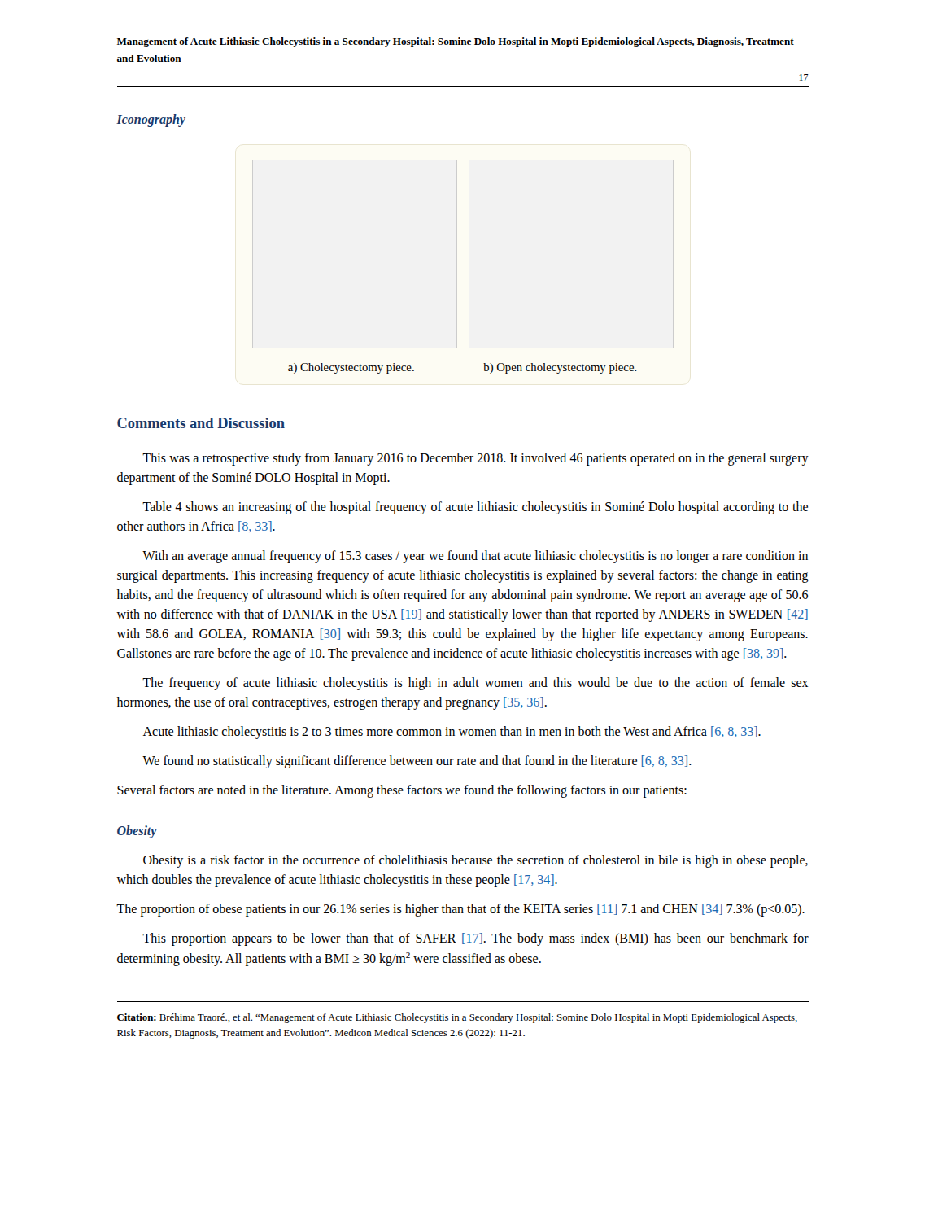Management of Acute Lithiasic Cholecystitis in a Secondary Hospital: Somine Dolo Hospital in Mopti Epidemiological Aspects, Diagnosis, Treatment and Evolution
17
Iconography
a) Cholecystectomy piece. b) Open cholecystectomy piece.
Comments and Discussion
This was a retrospective study from January 2016 to December 2018. It involved 46 patients operated on in the general surgery department of the Sominé DOLO Hospital in Mopti.
Table 4 shows an increasing of the hospital frequency of acute lithiasic cholecystitis in Sominé Dolo hospital according to the other authors in Africa [8, 33].
With an average annual frequency of 15.3 cases / year we found that acute lithiasic cholecystitis is no longer a rare condition in surgical departments. This increasing frequency of acute lithiasic cholecystitis is explained by several factors: the change in eating habits, and the frequency of ultrasound which is often required for any abdominal pain syndrome. We report an average age of 50.6 with no difference with that of DANIAK in the USA [19] and statistically lower than that reported by ANDERS in SWEDEN [42] with 58.6 and GOLEA, ROMANIA [30] with 59.3; this could be explained by the higher life expectancy among Europeans. Gallstones are rare before the age of 10. The prevalence and incidence of acute lithiasic cholecystitis increases with age [38, 39].
The frequency of acute lithiasic cholecystitis is high in adult women and this would be due to the action of female sex hormones, the use of oral contraceptives, estrogen therapy and pregnancy [35, 36].
Acute lithiasic cholecystitis is 2 to 3 times more common in women than in men in both the West and Africa [6, 8, 33].
We found no statistically significant difference between our rate and that found in the literature [6, 8, 33].
Several factors are noted in the literature. Among these factors we found the following factors in our patients:
Obesity
Obesity is a risk factor in the occurrence of cholelithiasis because the secretion of cholesterol in bile is high in obese people, which doubles the prevalence of acute lithiasic cholecystitis in these people [17, 34].
The proportion of obese patients in our 26.1% series is higher than that of the KEITA series [11] 7.1 and CHEN [34] 7.3% (p<0.05).
This proportion appears to be lower than that of SAFER [17]. The body mass index (BMI) has been our benchmark for determining obesity. All patients with a BMI ≥ 30 kg/m2 were classified as obese.
Citation: Bréhima Traoré., et al. “Management of Acute Lithiasic Cholecystitis in a Secondary Hospital: Somine Dolo Hospital in Mopti Epidemiological Aspects, Risk Factors, Diagnosis, Treatment and Evolution”. Medicon Medical Sciences 2.6 (2022): 11-21.